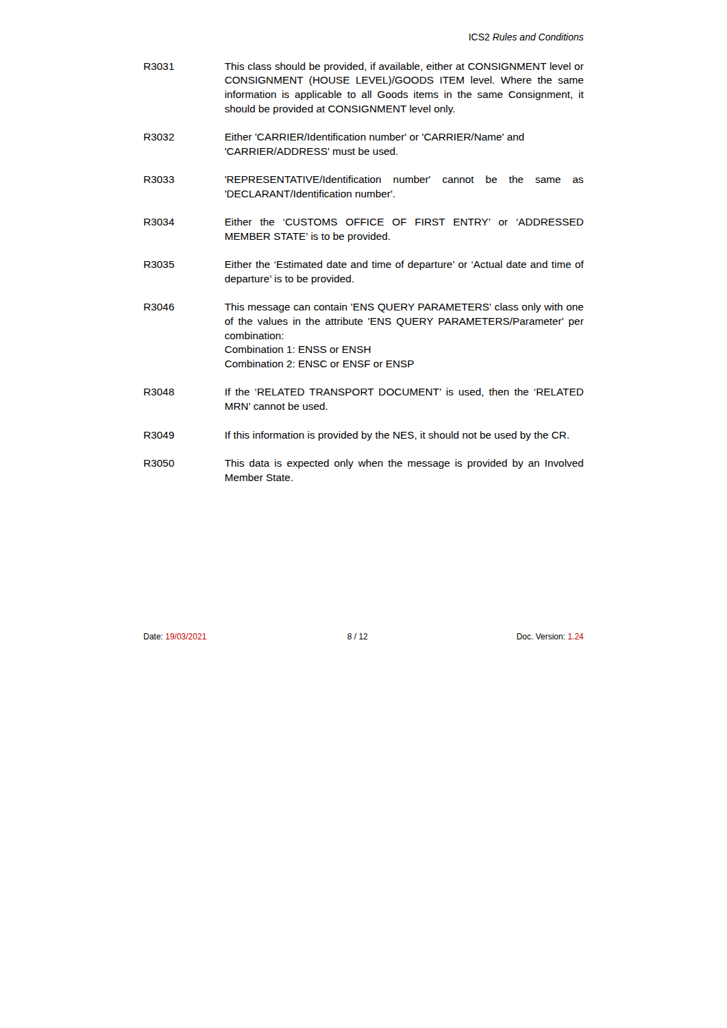ICS2 Rules and Conditions
| R3031 | This class should be provided, if available, either at CONSIGNMENT level or CONSIGNMENT (HOUSE LEVEL)/GOODS ITEM level. Where the same information is applicable to all Goods items in the same Consignment, it should be provided at CONSIGNMENT level only. |
| R3032 | Either 'CARRIER/Identification number' or 'CARRIER/Name' and 'CARRIER/ADDRESS' must be used. |
| R3033 | 'REPRESENTATIVE/Identification number' cannot be the same as 'DECLARANT/Identification number'. |
| R3034 | Either the ‘CUSTOMS OFFICE OF FIRST ENTRY’ or ‘ADDRESSED MEMBER STATE’ is to be provided. |
| R3035 | Either the ‘Estimated date and time of departure’ or ‘Actual date and time of departure’ is to be provided. |
| R3046 | This message can contain 'ENS QUERY PARAMETERS' class only with one of the values in the attribute 'ENS QUERY PARAMETERS/Parameter' per combination: Combination 1: ENSS or ENSH Combination 2: ENSC or ENSF or ENSP |
| R3048 | If the ‘RELATED TRANSPORT DOCUMENT’ is used, then the ‘RELATED MRN’ cannot be used. |
| R3049 | If this information is provided by the NES, it should not be used by the CR. |
| R3050 | This data is expected only when the message is provided by an Involved Member State. |
| Date: 19/03/2021 | 8 / 12 | Doc. Version: 1.24 |